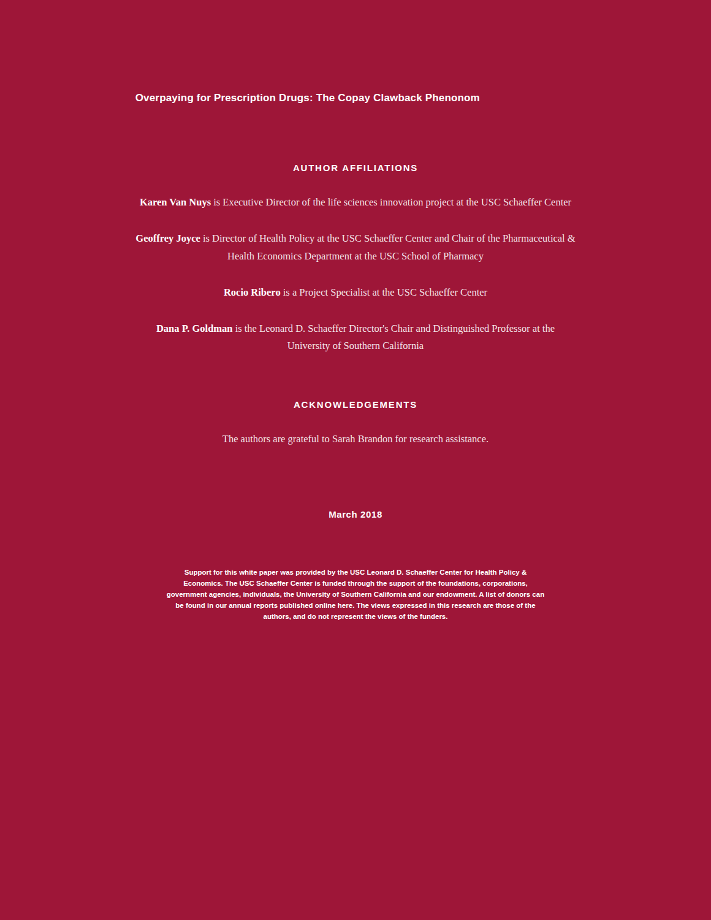Overpaying for Prescription Drugs: The Copay Clawback Phenonom
AUTHOR AFFILIATIONS
Karen Van Nuys is Executive Director of the life sciences innovation project at the USC Schaeffer Center
Geoffrey Joyce is Director of Health Policy at the USC Schaeffer Center and Chair of the Pharmaceutical & Health Economics Department at the USC School of Pharmacy
Rocio Ribero is a Project Specialist at the USC Schaeffer Center
Dana P. Goldman is the Leonard D. Schaeffer Director's Chair and Distinguished Professor at the University of Southern California
ACKNOWLEDGEMENTS
The authors are grateful to Sarah Brandon for research assistance.
March 2018
Support for this white paper was provided by the USC Leonard D. Schaeffer Center for Health Policy & Economics. The USC Schaeffer Center is funded through the support of the foundations, corporations, government agencies, individuals, the University of Southern California and our endowment. A list of donors can be found in our annual reports published online here. The views expressed in this research are those of the authors, and do not represent the views of the funders.